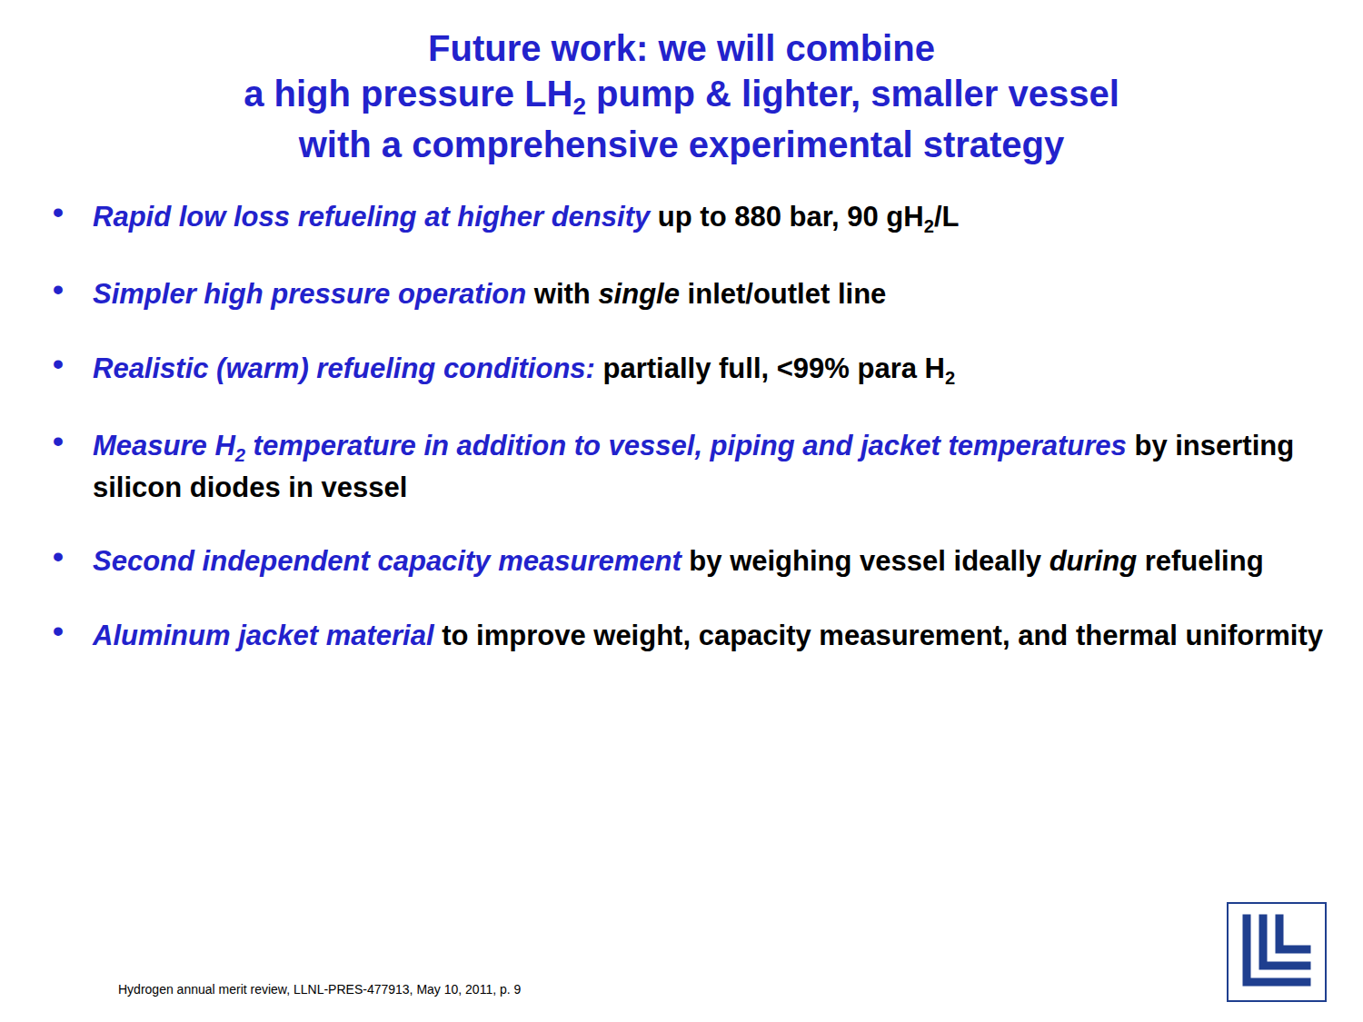Future work: we will combine
a high pressure LH2 pump & lighter, smaller vessel
with a comprehensive experimental strategy
Rapid low loss refueling at higher density up to 880 bar, 90 gH2/L
Simpler high pressure operation with single inlet/outlet line
Realistic (warm) refueling conditions: partially full, <99% para H2
Measure H2 temperature in addition to vessel, piping and jacket temperatures by inserting silicon diodes in vessel
Second independent capacity measurement by weighing vessel ideally during refueling
Aluminum jacket material to improve weight, capacity measurement, and thermal uniformity
Hydrogen annual merit review, LLNL-PRES-477913, May 10, 2011, p. 9